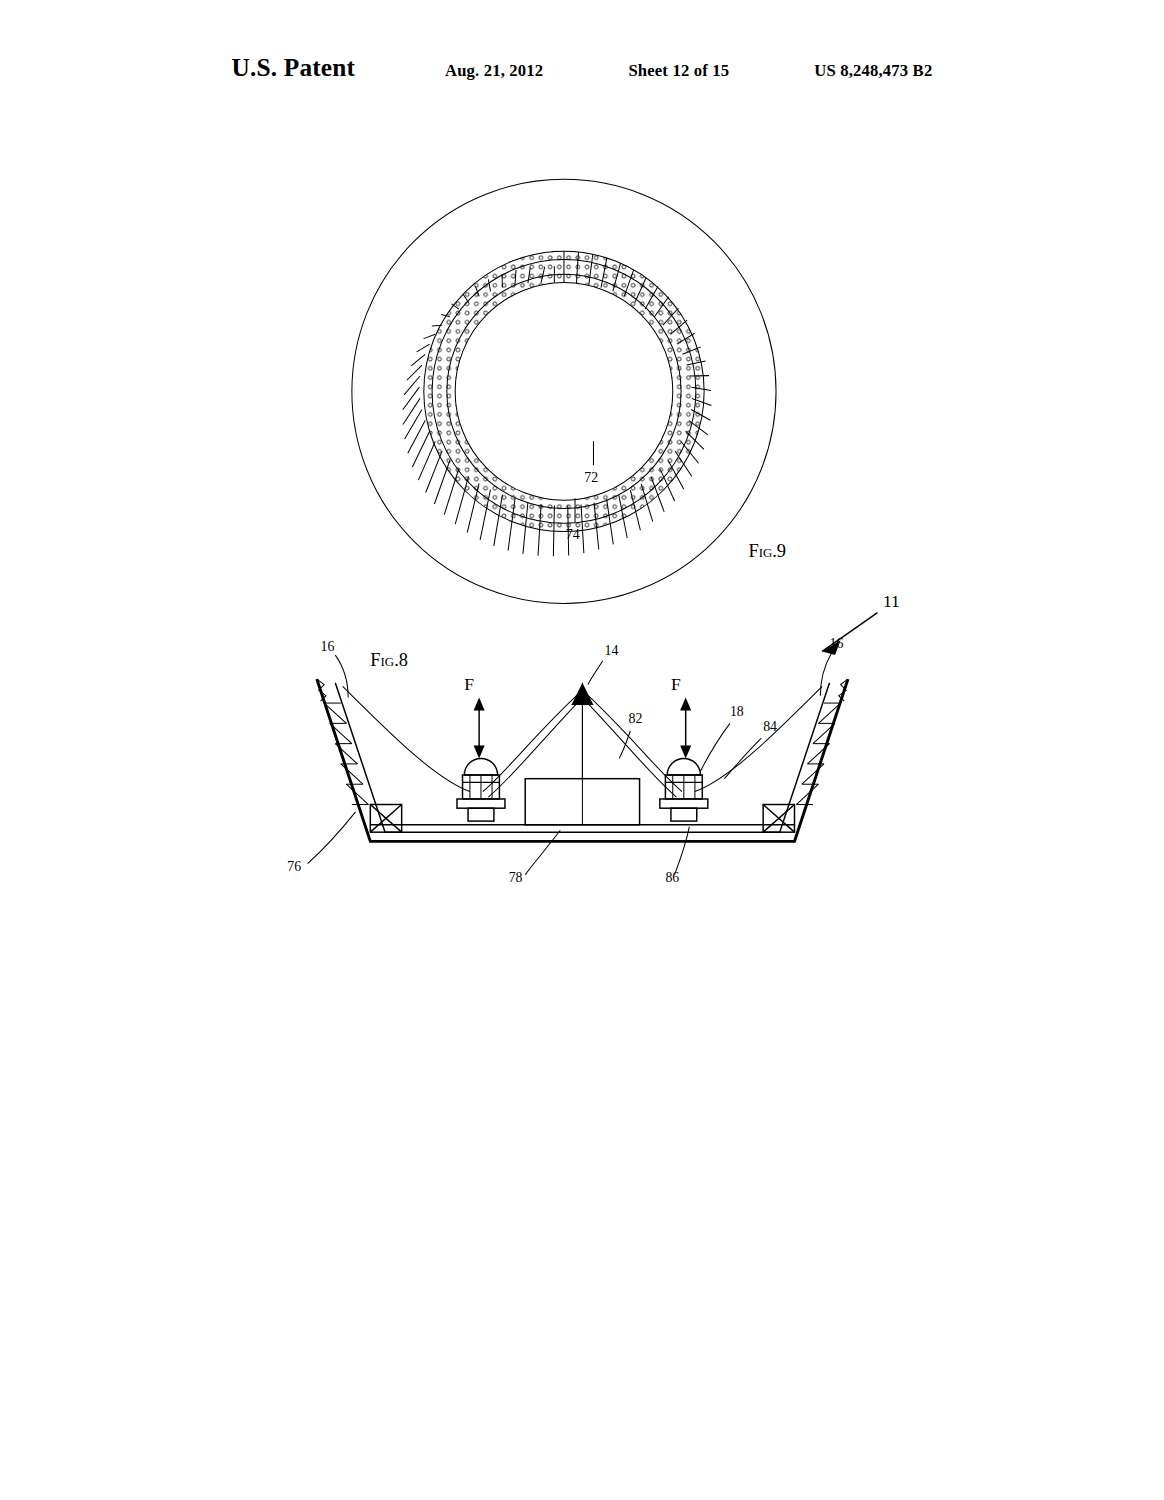U.S. Patent Aug. 21, 2012 Sheet 12 of 15 US 8,248,473 B2
============================================================ FIG. 9 — large circle with textured annulus ============================================================ 72 74 FIG.9 ============================================================ FIG. 8 — cross-section of dish structure ============================================================ 11 F F FIG.8 16 16 14 82 18 84 76 78 86